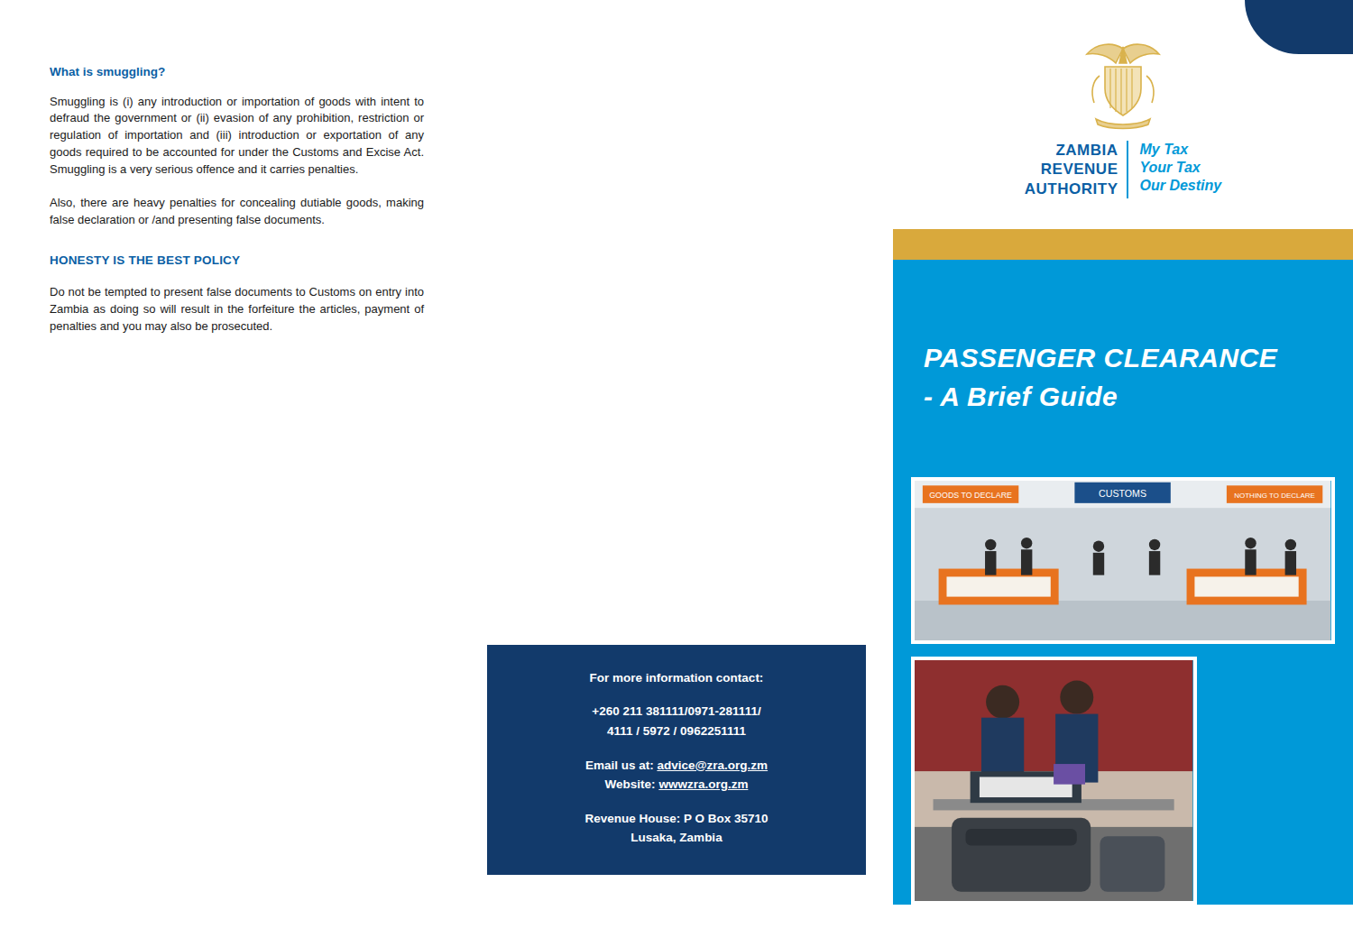What is smuggling?
Smuggling is (i) any introduction or importation of goods with intent to defraud the government or (ii) evasion of any prohibition, restriction or regulation of importation and (iii) introduction or exportation of any goods required to be accounted for under the Customs and Excise Act. Smuggling is a very serious offence and it carries penalties.
Also, there are heavy penalties for concealing dutiable goods, making false declaration or /and presenting false documents.
Honesty is the best policy
Do not be tempted to present false documents to Customs on entry into Zambia as doing so will result in the forfeiture the articles, payment of penalties and you may also be prosecuted.
For more information contact:
+260 211 381111/0971-281111/
4111 / 5972 / 0962251111
Email us at: advice@zra.org.zm
Website: wwwzra.org.zm
Revenue House: P O Box 35710
Lusaka, Zambia
ZAMBIA
REVENUE
AUTHORITY
My Tax
Your Tax
Our Destiny
PASSENGER CLEARANCE - A Brief Guide
GOODS TO DECLARE CUSTOMS NOTHING TO DECLARE